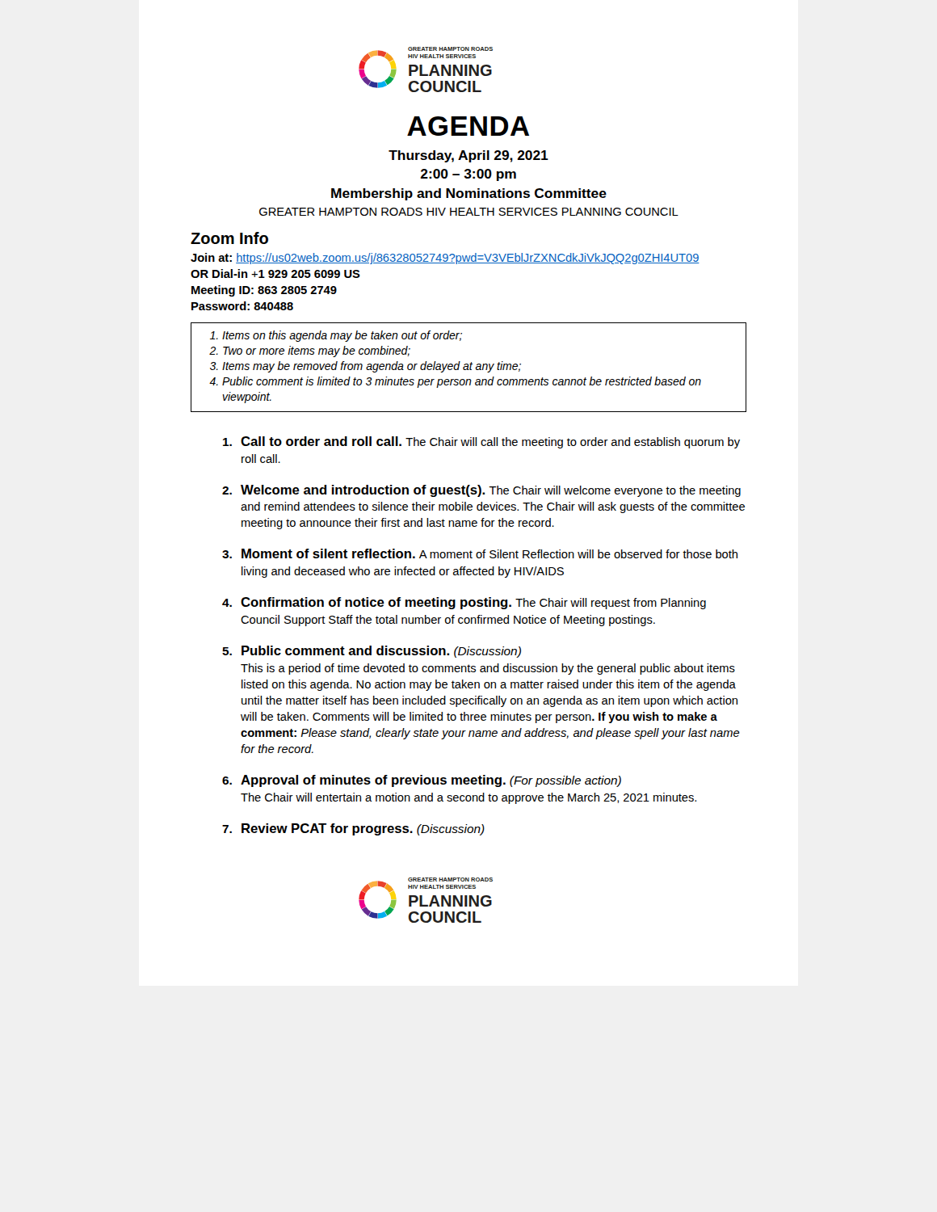AGENDA
Thursday, April 29, 2021
2:00 – 3:00 pm
Membership and Nominations Committee
GREATER HAMPTON ROADS HIV HEALTH SERVICES PLANNING COUNCIL
Zoom Info
Join at: https://us02web.zoom.us/j/86328052749?pwd=V3VEblJrZXNCdkJiVkJQQ2g0ZHI4UT09
OR Dial-in +1 929 205 6099 US
Meeting ID: 863 2805 2749
Password: 840488
Items on this agenda may be taken out of order;
Two or more items may be combined;
Items may be removed from agenda or delayed at any time;
Public comment is limited to 3 minutes per person and comments cannot be restricted based on viewpoint.
Call to order and roll call. The Chair will call the meeting to order and establish quorum by roll call.
Welcome and introduction of guest(s). The Chair will welcome everyone to the meeting and remind attendees to silence their mobile devices. The Chair will ask guests of the committee meeting to announce their first and last name for the record.
Moment of silent reflection. A moment of Silent Reflection will be observed for those both living and deceased who are infected or affected by HIV/AIDS
Confirmation of notice of meeting posting. The Chair will request from Planning Council Support Staff the total number of confirmed Notice of Meeting postings.
Public comment and discussion. (Discussion)
This is a period of time devoted to comments and discussion by the general public about items listed on this agenda. No action may be taken on a matter raised under this item of the agenda until the matter itself has been included specifically on an agenda as an item upon which action will be taken. Comments will be limited to three minutes per person. If you wish to make a comment: Please stand, clearly state your name and address, and please spell your last name for the record.
Approval of minutes of previous meeting. (For possible action)
The Chair will entertain a motion and a second to approve the March 25, 2021 minutes.
Review PCAT for progress. (Discussion)